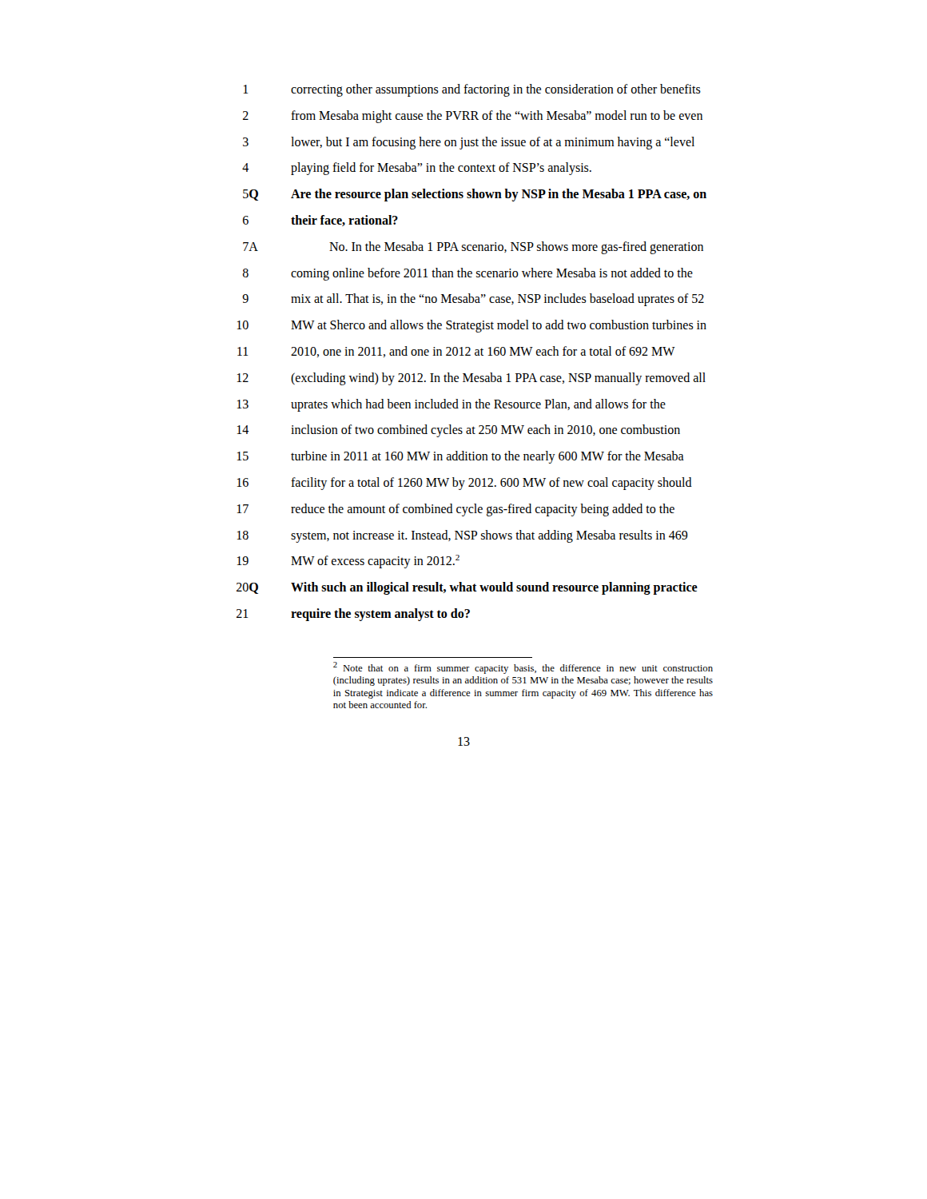| 1 | | correcting other assumptions and factoring in the consideration of other benefits |
| 2 | | from Mesaba might cause the PVRR of the “with Mesaba” model run to be even |
| 3 | | lower, but I am focusing here on just the issue of at a minimum having a “level |
| 4 | | playing field for Mesaba” in the context of NSP’s analysis. |
| 5 | Q | Are the resource plan selections shown by NSP in the Mesaba 1 PPA case, on |
| 6 | | their face, rational? |
| 7 | A | No. In the Mesaba 1 PPA scenario, NSP shows more gas-fired generation |
| 8 | | coming online before 2011 than the scenario where Mesaba is not added to the |
| 9 | | mix at all. That is, in the “no Mesaba” case, NSP includes baseload uprates of 52 |
| 10 | | MW at Sherco and allows the Strategist model to add two combustion turbines in |
| 11 | | 2010, one in 2011, and one in 2012 at 160 MW each for a total of 692 MW |
| 12 | | (excluding wind) by 2012. In the Mesaba 1 PPA case, NSP manually removed all |
| 13 | | uprates which had been included in the Resource Plan, and allows for the |
| 14 | | inclusion of two combined cycles at 250 MW each in 2010, one combustion |
| 15 | | turbine in 2011 at 160 MW in addition to the nearly 600 MW for the Mesaba |
| 16 | | facility for a total of 1260 MW by 2012. 600 MW of new coal capacity should |
| 17 | | reduce the amount of combined cycle gas-fired capacity being added to the |
| 18 | | system, not increase it. Instead, NSP shows that adding Mesaba results in 469 |
| 19 | | MW of excess capacity in 2012. 2 |
| 20 | Q | With such an illogical result, what would sound resource planning practice |
| 21 | | require the system analyst to do? |
2 Note that on a firm summer capacity basis, the difference in new unit construction (including uprates) results in an addition of 531 MW in the Mesaba case; however the results in Strategist indicate a difference in summer firm capacity of 469 MW. This difference has not been accounted for.
13